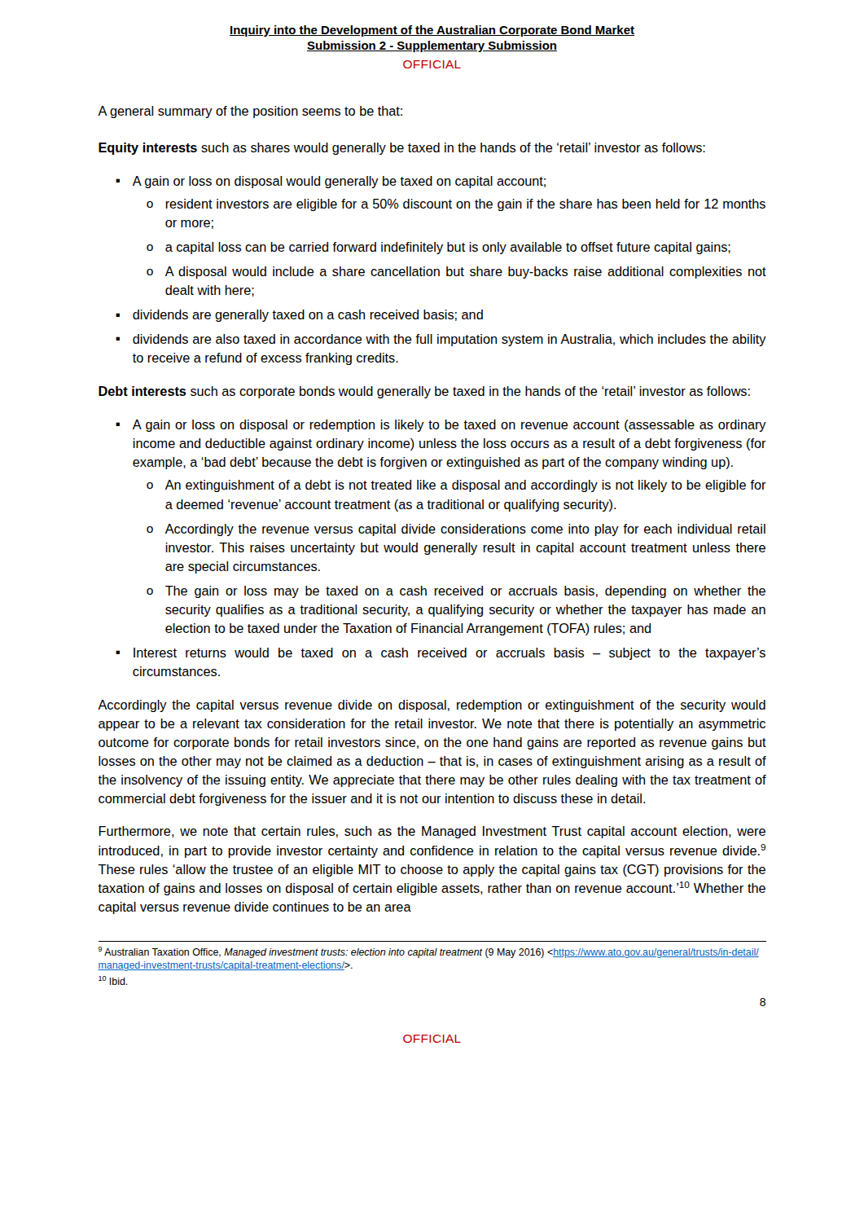Inquiry into the Development of the Australian Corporate Bond Market
Submission 2 - Supplementary Submission
OFFICIAL
A general summary of the position seems to be that:
Equity interests such as shares would generally be taxed in the hands of the ‘retail’ investor as follows:
A gain or loss on disposal would generally be taxed on capital account;
resident investors are eligible for a 50% discount on the gain if the share has been held for 12 months or more;
a capital loss can be carried forward indefinitely but is only available to offset future capital gains;
A disposal would include a share cancellation but share buy-backs raise additional complexities not dealt with here;
dividends are generally taxed on a cash received basis; and
dividends are also taxed in accordance with the full imputation system in Australia, which includes the ability to receive a refund of excess franking credits.
Debt interests such as corporate bonds would generally be taxed in the hands of the ‘retail’ investor as follows:
A gain or loss on disposal or redemption is likely to be taxed on revenue account (assessable as ordinary income and deductible against ordinary income) unless the loss occurs as a result of a debt forgiveness (for example, a ‘bad debt’ because the debt is forgiven or extinguished as part of the company winding up).
An extinguishment of a debt is not treated like a disposal and accordingly is not likely to be eligible for a deemed ‘revenue’ account treatment (as a traditional or qualifying security).
Accordingly the revenue versus capital divide considerations come into play for each individual retail investor. This raises uncertainty but would generally result in capital account treatment unless there are special circumstances.
The gain or loss may be taxed on a cash received or accruals basis, depending on whether the security qualifies as a traditional security, a qualifying security or whether the taxpayer has made an election to be taxed under the Taxation of Financial Arrangement (TOFA) rules; and
Interest returns would be taxed on a cash received or accruals basis – subject to the taxpayer’s circumstances.
Accordingly the capital versus revenue divide on disposal, redemption or extinguishment of the security would appear to be a relevant tax consideration for the retail investor. We note that there is potentially an asymmetric outcome for corporate bonds for retail investors since, on the one hand gains are reported as revenue gains but losses on the other may not be claimed as a deduction – that is, in cases of extinguishment arising as a result of the insolvency of the issuing entity. We appreciate that there may be other rules dealing with the tax treatment of commercial debt forgiveness for the issuer and it is not our intention to discuss these in detail.
Furthermore, we note that certain rules, such as the Managed Investment Trust capital account election, were introduced, in part to provide investor certainty and confidence in relation to the capital versus revenue divide.9 These rules ‘allow the trustee of an eligible MIT to choose to apply the capital gains tax (CGT) provisions for the taxation of gains and losses on disposal of certain eligible assets, rather than on revenue account.’10 Whether the capital versus revenue divide continues to be an area
9 Australian Taxation Office, Managed investment trusts: election into capital treatment (9 May 2016) <https://www.ato.gov.au/general/trusts/in-detail/managed-investment-trusts/capital-treatment-elections/>.
10 Ibid.
8
OFFICIAL